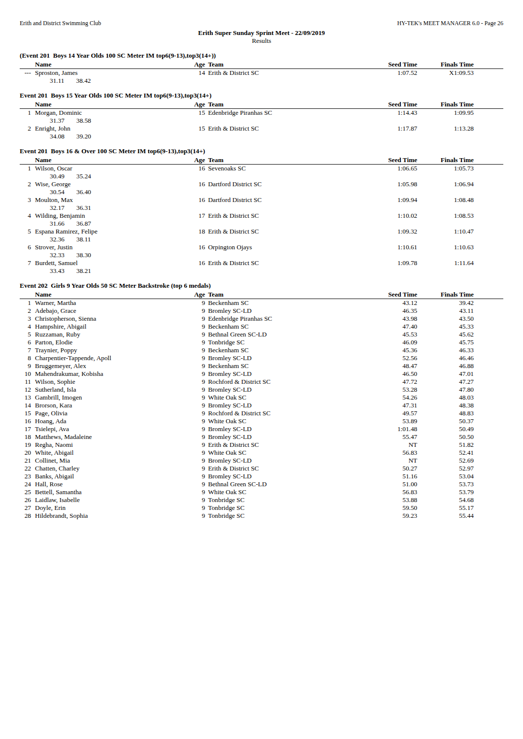Erith and District Swimming Club HY-TEK's MEET MANAGER 6.0 - Page 26
Erith Super Sunday Sprint Meet - 22/09/2019
Results
(Event 201 Boys 14 Year Olds 100 SC Meter IM top6(9-13),top3(14+))
| | Name | Age | Team | Seed Time | Finals Time |
| --- | --- | --- | --- | --- | --- |
| --- | Sproston, James | 14 | Erith & District SC | 1:07.52 | X1:09.53 |
| | 31.11 38.42 |
Event 201 Boys 15 Year Olds 100 SC Meter IM top6(9-13),top3(14+)
| | Name | Age | Team | Seed Time | Finals Time |
| --- | --- | --- | --- | --- | --- |
| 1 | Morgan, Dominic | 15 | Edenbridge Piranhas SC | 1:14.43 | 1:09.95 |
| | 31.37 38.58 |
| 2 | Enright, John | 15 | Erith & District SC | 1:17.87 | 1:13.28 |
| | 34.08 39.20 |
Event 201 Boys 16 & Over 100 SC Meter IM top6(9-13),top3(14+)
| | Name | Age | Team | Seed Time | Finals Time |
| --- | --- | --- | --- | --- | --- |
| 1 | Wilson, Oscar | 16 | Sevenoaks SC | 1:06.65 | 1:05.73 |
| | 30.49 35.24 |
| 2 | Wise, George | 16 | Dartford District SC | 1:05.98 | 1:06.94 |
| | 30.54 36.40 |
| 3 | Moulton, Max | 16 | Dartford District SC | 1:09.94 | 1:08.48 |
| | 32.17 36.31 |
| 4 | Wilding, Benjamin | 17 | Erith & District SC | 1:10.02 | 1:08.53 |
| | 31.66 36.87 |
| 5 | Espana Ramirez, Felipe | 18 | Erith & District SC | 1:09.32 | 1:10.47 |
| | 32.36 38.11 |
| 6 | Strover, Justin | 16 | Orpington Ojays | 1:10.61 | 1:10.63 |
| | 32.33 38.30 |
| 7 | Burdett, Samuel | 16 | Erith & District SC | 1:09.78 | 1:11.64 |
| | 33.43 38.21 |
Event 202 Girls 9 Year Olds 50 SC Meter Backstroke (top 6 medals)
| | Name | Age | Team | Seed Time | Finals Time |
| --- | --- | --- | --- | --- | --- |
| 1 | Warner, Martha | 9 | Beckenham SC | 43.12 | 39.42 |
| 2 | Adebajo, Grace | 9 | Bromley SC-LD | 46.35 | 43.11 |
| 3 | Christopherson, Sienna | 9 | Edenbridge Piranhas SC | 43.98 | 43.50 |
| 4 | Hampshire, Abigail | 9 | Beckenham SC | 47.40 | 45.33 |
| 5 | Ruzzaman, Ruby | 9 | Bethnal Green SC-LD | 45.53 | 45.62 |
| 6 | Parton, Elodie | 9 | Tonbridge SC | 46.09 | 45.75 |
| 7 | Traynier, Poppy | 9 | Beckenham SC | 45.36 | 46.33 |
| 8 | Charpentier-Tappende, Apoll | 9 | Bromley SC-LD | 52.56 | 46.46 |
| 9 | Bruggemeyer, Alex | 9 | Beckenham SC | 48.47 | 46.88 |
| 10 | Mahendrakumar, Kobisha | 9 | Bromley SC-LD | 46.50 | 47.01 |
| 11 | Wilson, Sophie | 9 | Rochford & District SC | 47.72 | 47.27 |
| 12 | Sutherland, Isla | 9 | Bromley SC-LD | 53.28 | 47.80 |
| 13 | Gambrill, Imogen | 9 | White Oak SC | 54.26 | 48.03 |
| 14 | Brorson, Kara | 9 | Bromley SC-LD | 47.31 | 48.38 |
| 15 | Page, Olivia | 9 | Rochford & District SC | 49.57 | 48.83 |
| 16 | Hoang, Ada | 9 | White Oak SC | 53.89 | 50.37 |
| 17 | Tsielepi, Ava | 9 | Bromley SC-LD | 1:01.48 | 50.49 |
| 18 | Matthews, Madaleine | 9 | Bromley SC-LD | 55.47 | 50.50 |
| 19 | Regha, Naomi | 9 | Erith & District SC | NT | 51.82 |
| 20 | White, Abigail | 9 | White Oak SC | 56.83 | 52.41 |
| 21 | Collinet, Mia | 9 | Bromley SC-LD | NT | 52.69 |
| 22 | Chatten, Charley | 9 | Erith & District SC | 50.27 | 52.97 |
| 23 | Banks, Abigail | 9 | Bromley SC-LD | 51.16 | 53.04 |
| 24 | Hall, Rose | 9 | Bethnal Green SC-LD | 51.00 | 53.73 |
| 25 | Bettell, Samantha | 9 | White Oak SC | 56.83 | 53.79 |
| 26 | Laidlaw, Isabelle | 9 | Tonbridge SC | 53.88 | 54.68 |
| 27 | Doyle, Erin | 9 | Tonbridge SC | 59.50 | 55.17 |
| 28 | Hildebrandt, Sophia | 9 | Tonbridge SC | 59.23 | 55.44 |